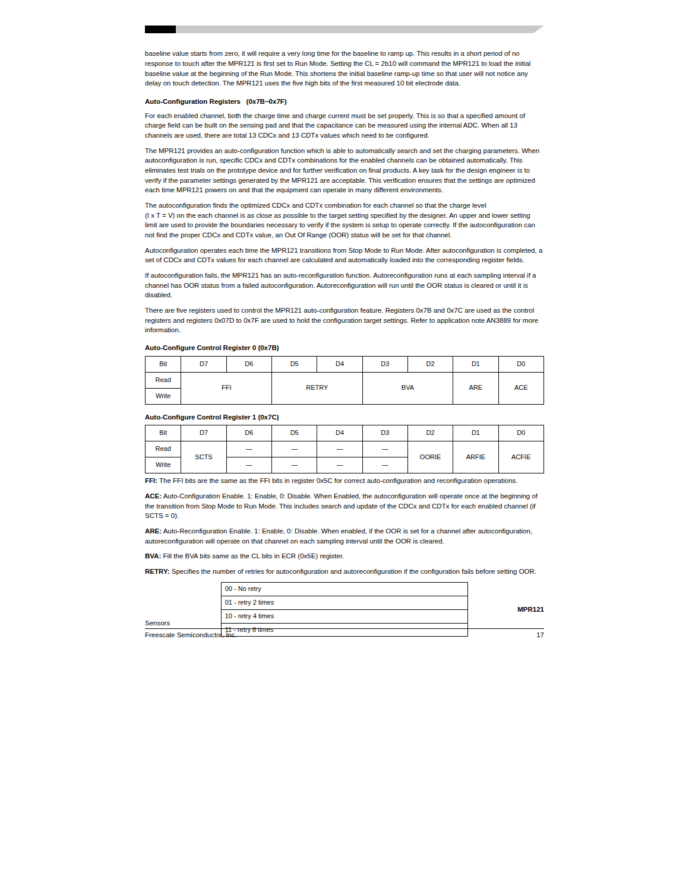baseline value starts from zero, it will require a very long time for the baseline to ramp up. This results in a short period of no response to touch after the MPR121 is first set to Run Mode. Setting the CL = 2b10 will command the MPR121 to load the initial baseline value at the beginning of the Run Mode. This shortens the initial baseline ramp-up time so that user will not notice any delay on touch detection. The MPR121 uses the five high bits of the first measured 10 bit electrode data.
Auto-Configuration Registers (0x7B~0x7F)
For each enabled channel, both the charge time and charge current must be set properly. This is so that a specified amount of charge field can be built on the sensing pad and that the capacitance can be measured using the internal ADC. When all 13 channels are used, there are total 13 CDCx and 13 CDTx values which need to be configured.
The MPR121 provides an auto-configuration function which is able to automatically search and set the charging parameters. When autoconfiguration is run, specific CDCx and CDTx combinations for the enabled channels can be obtained automatically. This eliminates test trials on the prototype device and for further verification on final products. A key task for the design engineer is to verify if the parameter settings generated by the MPR121 are acceptable. This verification ensures that the settings are optimized each time MPR121 powers on and that the equipment can operate in many different environments.
The autoconfiguration finds the optimized CDCx and CDTx combination for each channel so that the charge level
(I x T = V) on the each channel is as close as possible to the target setting specified by the designer. An upper and lower setting limit are used to provide the boundaries necessary to verify if the system is setup to operate correctly. If the autoconfiguration can not find the proper CDCx and CDTx value, an Out Of Range (OOR) status will be set for that channel.
Autoconfiguration operates each time the MPR121 transitions from Stop Mode to Run Mode. After autoconfiguration is completed, a set of CDCx and CDTx values for each channel are calculated and automatically loaded into the corresponding register fields.
If autoconfiguration fails, the MPR121 has an auto-reconfiguration function. Autoreconfiguration runs at each sampling interval if a channel has OOR status from a failed autoconfiguration. Autoreconfiguration will run until the OOR status is cleared or until it is disabled.
There are five registers used to control the MPR121 auto-configuration feature. Registers 0x7B and 0x7C are used as the control registers and registers 0x07D to 0x7F are used to hold the configuration target settings. Refer to application note AN3889 for more information.
Auto-Configure Control Register 0 (0x7B)
| Bit | D7 | D6 | D5 | D4 | D3 | D2 | D1 | D0 |
| Read | FFI | RETRY | BVA | ARE | ACE |
| Write |
Auto-Configure Control Register 1 (0x7C)
| Bit | D7 | D6 | D5 | D4 | D3 | D2 | D1 | D0 |
| Read | SCTS | — | — | — | — | OORIE | ARFIE | ACFIE |
| Write | — | — | — | — |
FFI: The FFI bits are the same as the FFI bits in register 0x5C for correct auto-configuration and reconfiguration operations.
ACE: Auto-Configuration Enable. 1: Enable, 0: Disable. When Enabled, the autoconfiguration will operate once at the beginning of the transition from Stop Mode to Run Mode. This includes search and update of the CDCx and CDTx for each enabled channel (if SCTS = 0).
ARE: Auto-Reconfiguration Enable. 1: Enable, 0: Disable. When enabled, if the OOR is set for a channel after autoconfiguration, autoreconfiguration will operate on that channel on each sampling interval until the OOR is cleared.
BVA: Fill the BVA bits same as the CL bits in ECR (0x5E) register.
RETRY: Specifies the number of retries for autoconfiguration and autoreconfiguration if the configuration fails before setting OOR.
| 00 - No retry |
| 01 - retry 2 times |
| 10 - retry 4 times |
| 11 - retry 8 times |
MPR121
Sensors
Freescale Semiconductor, Inc. 17